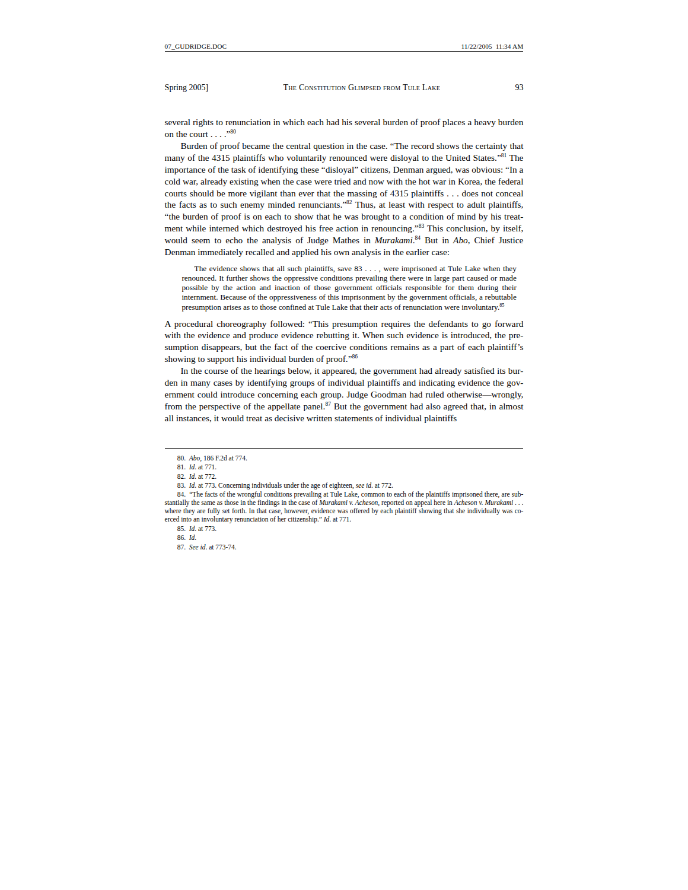07_GUDRIDGE.DOC 11/22/2005 11:34 AM
Spring 2005] The Constitution Glimpsed from Tule Lake 93
several rights to renunciation in which each had his several burden of proof places a heavy burden on the court . . . .”80
Burden of proof became the central question in the case. “The record shows the certainty that many of the 4315 plaintiffs who voluntarily renounced were disloyal to the United States.”81 The importance of the task of identifying these “disloyal” citizens, Denman argued, was obvious: “In a cold war, already existing when the case were tried and now with the hot war in Korea, the federal courts should be more vigilant than ever that the massing of 4315 plaintiffs . . . does not conceal the facts as to such enemy minded renunciants.”82 Thus, at least with respect to adult plaintiffs, “the burden of proof is on each to show that he was brought to a condition of mind by his treatment while interned which destroyed his free action in renouncing.”83 This conclusion, by itself, would seem to echo the analysis of Judge Mathes in Murakami.84 But in Abo, Chief Justice Denman immediately recalled and applied his own analysis in the earlier case:
The evidence shows that all such plaintiffs, save 83 . . . , were imprisoned at Tule Lake when they renounced. It further shows the oppressive conditions prevailing there were in large part caused or made possible by the action and inaction of those government officials responsible for them during their internment. Because of the oppressiveness of this imprisonment by the government officials, a rebuttable presumption arises as to those confined at Tule Lake that their acts of renunciation were involuntary.85
A procedural choreography followed: “This presumption requires the defendants to go forward with the evidence and produce evidence rebutting it. When such evidence is introduced, the presumption disappears, but the fact of the coercive conditions remains as a part of each plaintiff’s showing to support his individual burden of proof.”86
In the course of the hearings below, it appeared, the government had already satisfied its burden in many cases by identifying groups of individual plaintiffs and indicating evidence the government could introduce concerning each group. Judge Goodman had ruled otherwise—wrongly, from the perspective of the appellate panel.87 But the government had also agreed that, in almost all instances, it would treat as decisive written statements of individual plaintiffs
80. Abo, 186 F.2d at 774.
81. Id. at 771.
82. Id. at 772.
83. Id. at 773. Concerning individuals under the age of eighteen, see id. at 772.
84. “The facts of the wrongful conditions prevailing at Tule Lake, common to each of the plaintiffs imprisoned there, are substantially the same as those in the findings in the case of Murakami v. Acheson, reported on appeal here in Acheson v. Murakami . . . where they are fully set forth. In that case, however, evidence was offered by each plaintiff showing that she individually was coerced into an involuntary renunciation of her citizenship.” Id. at 771.
85. Id. at 773.
86. Id.
87. See id. at 773-74.